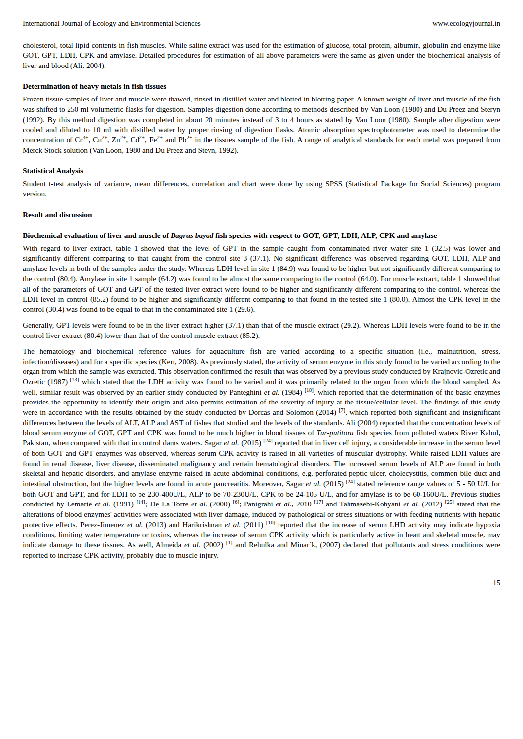International Journal of Ecology and Environmental Sciences www.ecologyjournal.in
cholesterol, total lipid contents in fish muscles. While saline extract was used for the estimation of glucose, total protein, albumin, globulin and enzyme like GOT, GPT, LDH, CPK and amylase. Detailed procedures for estimation of all above parameters were the same as given under the biochemical analysis of liver and blood (Ali, 2004).
Determination of heavy metals in fish tissues
Frozen tissue samples of liver and muscle were thawed, rinsed in distilled water and blotted in blotting paper. A known weight of liver and muscle of the fish was shifted to 250 ml volumetric flasks for digestion. Samples digestion done according to methods described by Van Loon (1980) and Du Preez and Steryn (1992). By this method digestion was completed in about 20 minutes instead of 3 to 4 hours as stated by Van Loon (1980). Sample after digestion were cooled and diluted to 10 ml with distilled water by proper rinsing of digestion flasks. Atomic absorption spectrophotometer was used to determine the concentration of Cr3+, Cu2+, Zn2+, Cd2+, Fe2+ and Pb2+ in the tissues sample of the fish. A range of analytical standards for each metal was prepared from Merck Stock solution (Van Loon, 1980 and Du Preez and Steyn, 1992).
Statistical Analysis
Student t-test analysis of variance, mean differences, correlation and chart were done by using SPSS (Statistical Package for Social Sciences) program version.
Result and discussion
Biochemical evaluation of liver and muscle of Bagrus bayad fish species with respect to GOT, GPT, LDH, ALP, CPK and amylase
With regard to liver extract, table 1 showed that the level of GPT in the sample caught from contaminated river water site 1 (32.5) was lower and significantly different comparing to that caught from the control site 3 (37.1). No significant difference was observed regarding GOT, LDH, ALP and amylase levels in both of the samples under the study. Whereas LDH level in site 1 (84.9) was found to be higher but not significantly different comparing to the control (80.4). Amylase in site 1 sample (64.2) was found to be almost the same comparing to the control (64.0). For muscle extract, table 1 showed that all of the parameters of GOT and GPT of the tested liver extract were found to be higher and significantly different comparing to the control, whereas the LDH level in control (85.2) found to be higher and significantly different comparing to that found in the tested site 1 (80.0). Almost the CPK level in the control (30.4) was found to be equal to that in the contaminated site 1 (29.6).
Generally, GPT levels were found to be in the liver extract higher (37.1) than that of the muscle extract (29.2). Whereas LDH levels were found to be in the control liver extract (80.4) lower than that of the control muscle extract (85.2).
The hematology and biochemical reference values for aquaculture fish are varied according to a specific situation (i.e., malnutrition, stress, infection/diseases) and for a specific species (Kerr, 2008). As previously stated, the activity of serum enzyme in this study found to be varied according to the organ from which the sample was extracted. This observation confirmed the result that was observed by a previous study conducted by Krajnovic-Ozretic and Ozretic (1987) [13] which stated that the LDH activity was found to be varied and it was primarily related to the organ from which the blood sampled. As well, similar result was observed by an earlier study conducted by Panteghini et al. (1984) [18], which reported that the determination of the basic enzymes provides the opportunity to identify their origin and also permits estimation of the severity of injury at the tissue/cellular level. The findings of this study were in accordance with the results obtained by the study conducted by Dorcas and Solomon (2014) [7], which reported both significant and insignificant differences between the levels of ALT, ALP and AST of fishes that studied and the levels of the standards. Ali (2004) reported that the concentration levels of blood serum enzyme of GOT, GPT and CPK was found to be much higher in blood tissues of Tur-putitora fish species from polluted waters River Kabul, Pakistan, when compared with that in control dams waters. Sagar et al. (2015) [24] reported that in liver cell injury, a considerable increase in the serum level of both GOT and GPT enzymes was observed, whereas serum CPK activity is raised in all varieties of muscular dystrophy. While raised LDH values are found in renal disease, liver disease, disseminated malignancy and certain hematological disorders. The increased serum levels of ALP are found in both skeletal and hepatic disorders, and amylase enzyme raised in acute abdominal conditions, e.g. perforated peptic ulcer, cholecystitis, common bile duct and intestinal obstruction, but the higher levels are found in acute pancreatitis. Moreover, Sagar et al. (2015) [24] stated reference range values of 5 - 50 U/L for both GOT and GPT, and for LDH to be 230-400U/L, ALP to be 70-230U/L, CPK to be 24-105 U/L, and for amylase is to be 60-160U/L. Previous studies conducted by Lemarie et al. (1991) [14]; De La Torre et al. (2000) [6]; Panigrahi et al., 2010 [17] and Tahmasebi-Kohyani et al. (2012) [25] stated that the alterations of blood enzymes' activities were associated with liver damage, induced by pathological or stress situations or with feeding nutrients with hepatic protective effects. Perez-Jimenez et al. (2013) and Harikrishnan et al. (2011) [10] reported that the increase of serum LHD activity may indicate hypoxia conditions, limiting water temperature or toxins, whereas the increase of serum CPK activity which is particularly active in heart and skeletal muscle, may indicate damage to these tissues. As well, Almeida et al. (2002) [1] and Rehulka and Minar´k, (2007) declared that pollutants and stress conditions were reported to increase CPK activity, probably due to muscle injury.
15